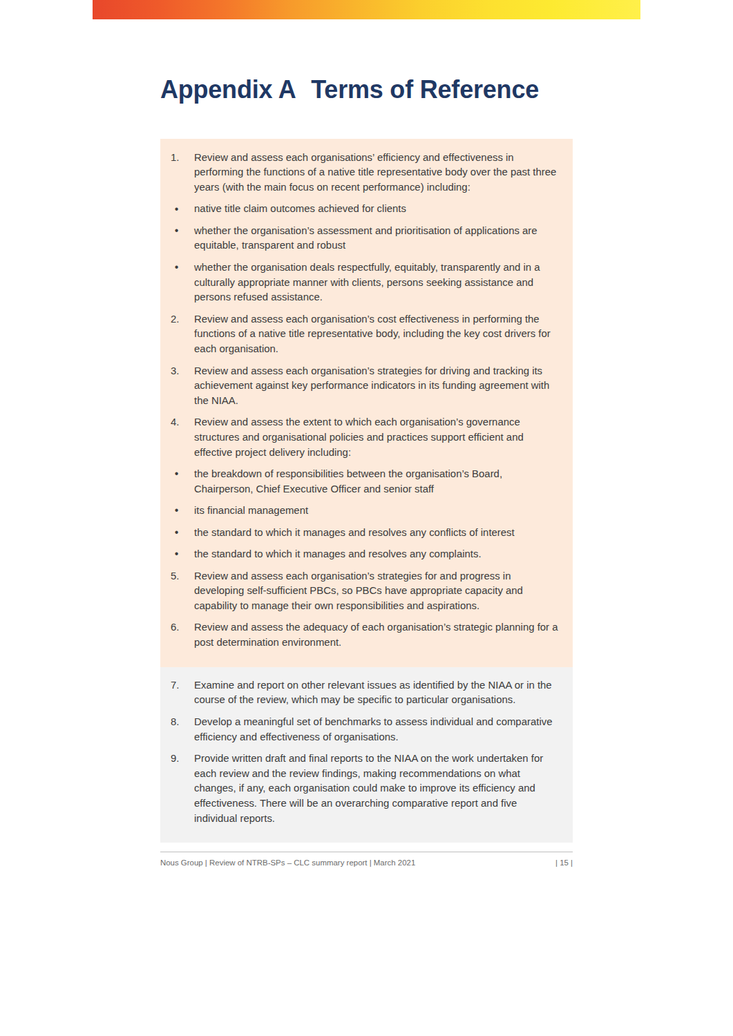Appendix A Terms of Reference
Review and assess each organisations’ efficiency and effectiveness in performing the functions of a native title representative body over the past three years (with the main focus on recent performance) including:
native title claim outcomes achieved for clients
whether the organisation’s assessment and prioritisation of applications are equitable, transparent and robust
whether the organisation deals respectfully, equitably, transparently and in a culturally appropriate manner with clients, persons seeking assistance and persons refused assistance.
Review and assess each organisation’s cost effectiveness in performing the functions of a native title representative body, including the key cost drivers for each organisation.
Review and assess each organisation’s strategies for driving and tracking its achievement against key performance indicators in its funding agreement with the NIAA.
Review and assess the extent to which each organisation’s governance structures and organisational policies and practices support efficient and effective project delivery including:
the breakdown of responsibilities between the organisation’s Board, Chairperson, Chief Executive Officer and senior staff
its financial management
the standard to which it manages and resolves any conflicts of interest
the standard to which it manages and resolves any complaints.
Review and assess each organisation’s strategies for and progress in developing self-sufficient PBCs, so PBCs have appropriate capacity and capability to manage their own responsibilities and aspirations.
Review and assess the adequacy of each organisation’s strategic planning for a post determination environment.
Examine and report on other relevant issues as identified by the NIAA or in the course of the review, which may be specific to particular organisations.
Develop a meaningful set of benchmarks to assess individual and comparative efficiency and effectiveness of organisations.
Provide written draft and final reports to the NIAA on the work undertaken for each review and the review findings, making recommendations on what changes, if any, each organisation could make to improve its efficiency and effectiveness. There will be an overarching comparative report and five individual reports.
Nous Group | Review of NTRB-SPs – CLC summary report | March 2021
| 15 |